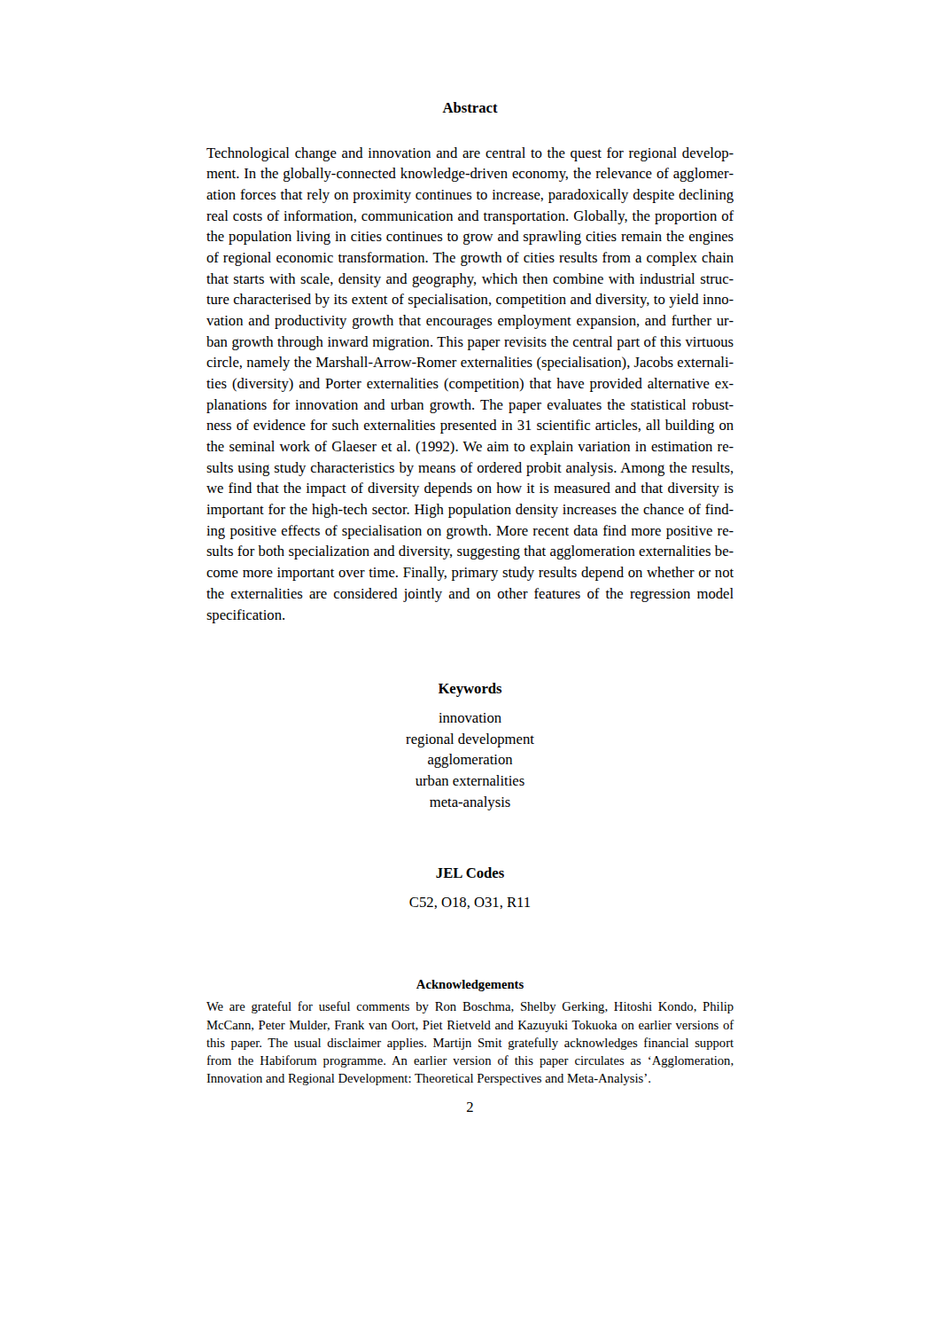Abstract
Technological change and innovation and are central to the quest for regional development. In the globally-connected knowledge-driven economy, the relevance of agglomeration forces that rely on proximity continues to increase, paradoxically despite declining real costs of information, communication and transportation. Globally, the proportion of the population living in cities continues to grow and sprawling cities remain the engines of regional economic transformation. The growth of cities results from a complex chain that starts with scale, density and geography, which then combine with industrial structure characterised by its extent of specialisation, competition and diversity, to yield innovation and productivity growth that encourages employment expansion, and further urban growth through inward migration. This paper revisits the central part of this virtuous circle, namely the Marshall-Arrow-Romer externalities (specialisation), Jacobs externalities (diversity) and Porter externalities (competition) that have provided alternative explanations for innovation and urban growth. The paper evaluates the statistical robustness of evidence for such externalities presented in 31 scientific articles, all building on the seminal work of Glaeser et al. (1992). We aim to explain variation in estimation results using study characteristics by means of ordered probit analysis. Among the results, we find that the impact of diversity depends on how it is measured and that diversity is important for the high-tech sector. High population density increases the chance of finding positive effects of specialisation on growth. More recent data find more positive results for both specialization and diversity, suggesting that agglomeration externalities become more important over time. Finally, primary study results depend on whether or not the externalities are considered jointly and on other features of the regression model specification.
Keywords
innovation
regional development
agglomeration
urban externalities
meta-analysis
JEL Codes
C52, O18, O31, R11
Acknowledgements
We are grateful for useful comments by Ron Boschma, Shelby Gerking, Hitoshi Kondo, Philip McCann, Peter Mulder, Frank van Oort, Piet Rietveld and Kazuyuki Tokuoka on earlier versions of this paper. The usual disclaimer applies. Martijn Smit gratefully acknowledges financial support from the Habiforum programme. An earlier version of this paper circulates as ‘Agglomeration, Innovation and Regional Development: Theoretical Perspectives and Meta-Analysis’.
2